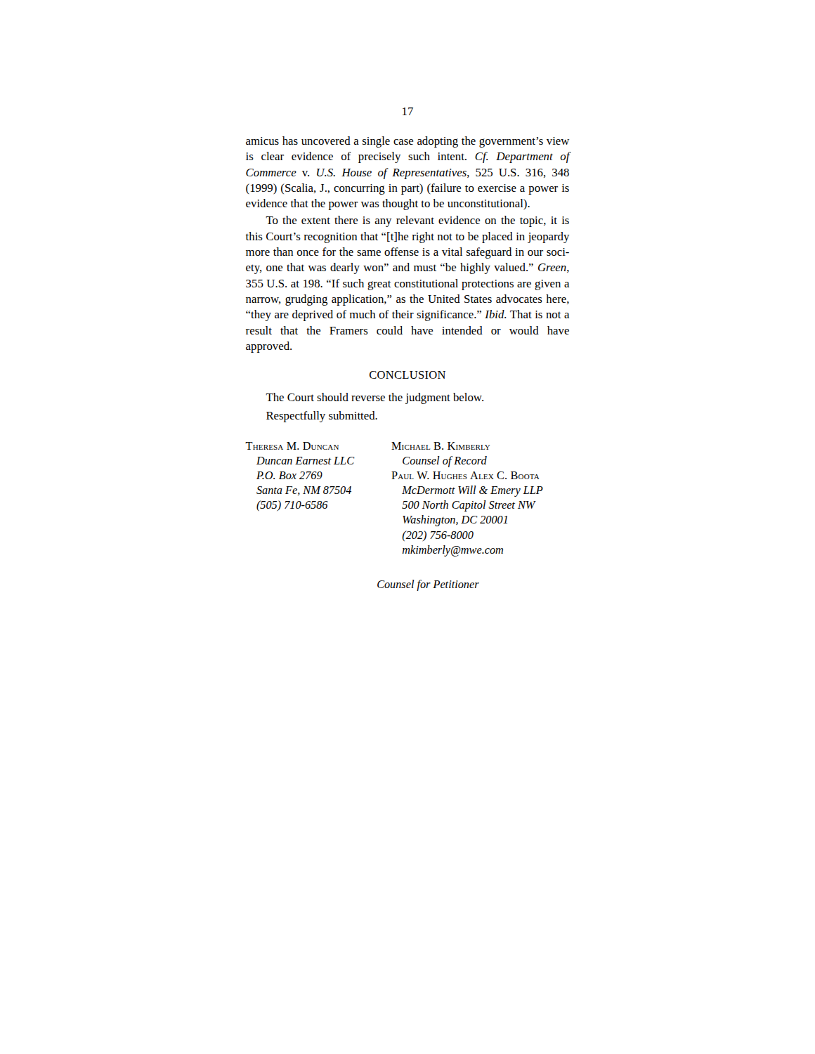17
amicus has uncovered a single case adopting the government’s view is clear evidence of precisely such intent. Cf. Department of Commerce v. U.S. House of Representatives, 525 U.S. 316, 348 (1999) (Scalia, J., concurring in part) (failure to exercise a power is evidence that the power was thought to be unconstitutional).
To the extent there is any relevant evidence on the topic, it is this Court’s recognition that “[t]he right not to be placed in jeopardy more than once for the same offense is a vital safeguard in our society, one that was dearly won” and must “be highly valued.” Green, 355 U.S. at 198. “If such great constitutional protections are given a narrow, grudging application,” as the United States advocates here, “they are deprived of much of their significance.” Ibid. That is not a result that the Framers could have intended or would have approved.
CONCLUSION
The Court should reverse the judgment below.
Respectfully submitted.
| Theresa M. Duncan Duncan Earnest LLC P.O. Box 2769 Santa Fe, NM 87504 (505) 710-6586 | Michael B. Kimberly Counsel of Record Paul W. Hughes Alex C. Boota McDermott Will & Emery LLP 500 North Capitol Street NW Washington, DC 20001 (202) 756-8000 mkimberly@mwe.com |
Counsel for Petitioner